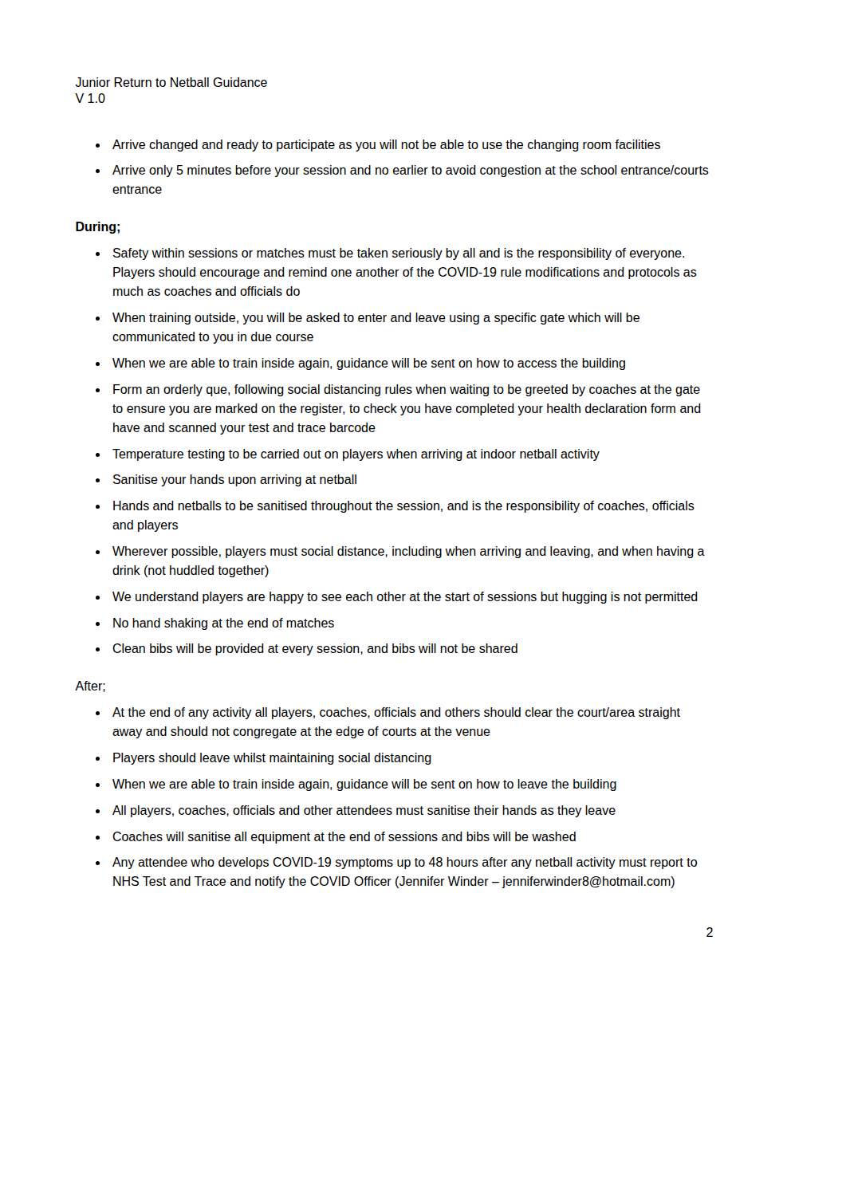Junior Return to Netball Guidance
V 1.0
Arrive changed and ready to participate as you will not be able to use the changing room facilities
Arrive only 5 minutes before your session and no earlier to avoid congestion at the school entrance/courts entrance
During;
Safety within sessions or matches must be taken seriously by all and is the responsibility of everyone. Players should encourage and remind one another of the COVID-19 rule modifications and protocols as much as coaches and officials do
When training outside, you will be asked to enter and leave using a specific gate which will be communicated to you in due course
When we are able to train inside again, guidance will be sent on how to access the building
Form an orderly que, following social distancing rules when waiting to be greeted by coaches at the gate to ensure you are marked on the register, to check you have completed your health declaration form and have and scanned your test and trace barcode
Temperature testing to be carried out on players when arriving at indoor netball activity
Sanitise your hands upon arriving at netball
Hands and netballs to be sanitised throughout the session, and is the responsibility of coaches, officials and players
Wherever possible, players must social distance, including when arriving and leaving, and when having a drink (not huddled together)
We understand players are happy to see each other at the start of sessions but hugging is not permitted
No hand shaking at the end of matches
Clean bibs will be provided at every session, and bibs will not be shared
After;
At the end of any activity all players, coaches, officials and others should clear the court/area straight away and should not congregate at the edge of courts at the venue
Players should leave whilst maintaining social distancing
When we are able to train inside again, guidance will be sent on how to leave the building
All players, coaches, officials and other attendees must sanitise their hands as they leave
Coaches will sanitise all equipment at the end of sessions and bibs will be washed
Any attendee who develops COVID-19 symptoms up to 48 hours after any netball activity must report to NHS Test and Trace and notify the COVID Officer (Jennifer Winder – jenniferwinder8@hotmail.com)
2